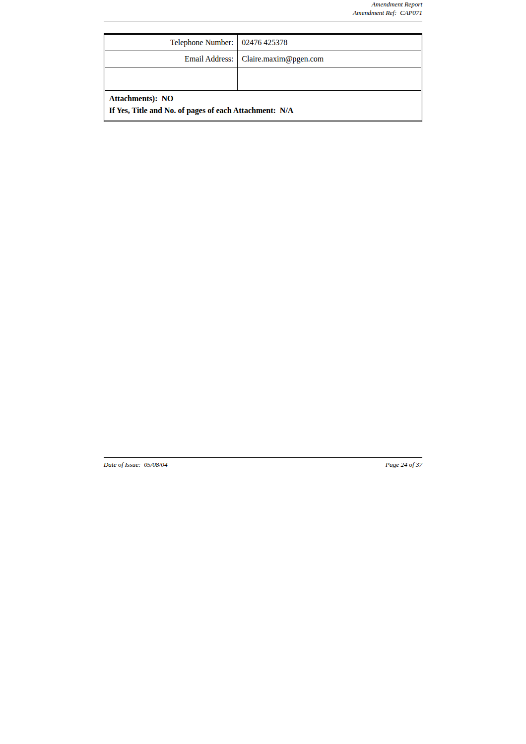Amendment Report
Amendment Ref: CAP071
| Telephone Number: | 02476 425378 |
| Email Address: | Claire.maxim@pgen.com |
| Attachments): NO If Yes, Title and No. of pages of each Attachment: N/A |
Date of Issue: 05/08/04 Page 24 of 37